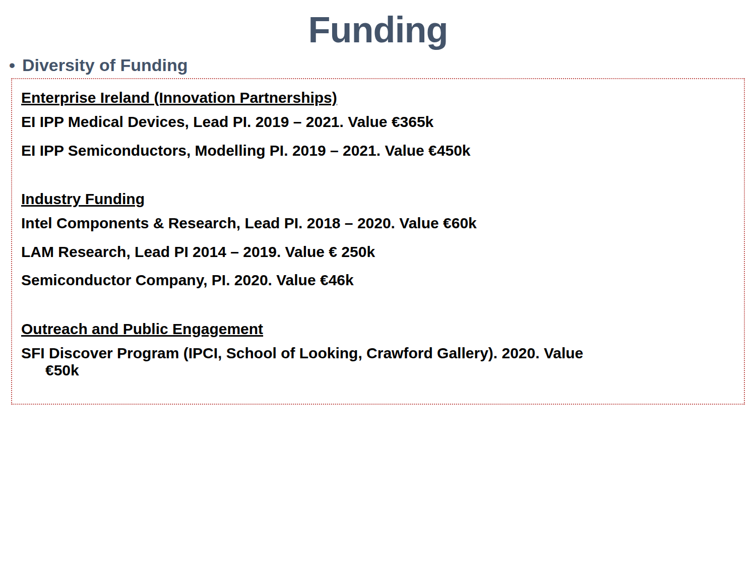Funding
Diversity of Funding
Enterprise Ireland (Innovation Partnerships)
EI IPP Medical Devices, Lead PI. 2019 – 2021. Value €365k
EI IPP Semiconductors, Modelling PI. 2019 – 2021. Value €450k
Industry Funding
Intel Components & Research, Lead PI. 2018 – 2020. Value €60k
LAM Research, Lead PI 2014 – 2019. Value € 250k
Semiconductor Company, PI. 2020. Value €46k
Outreach and Public Engagement
SFI Discover Program (IPCI, School of Looking, Crawford Gallery). 2020. Value €50k